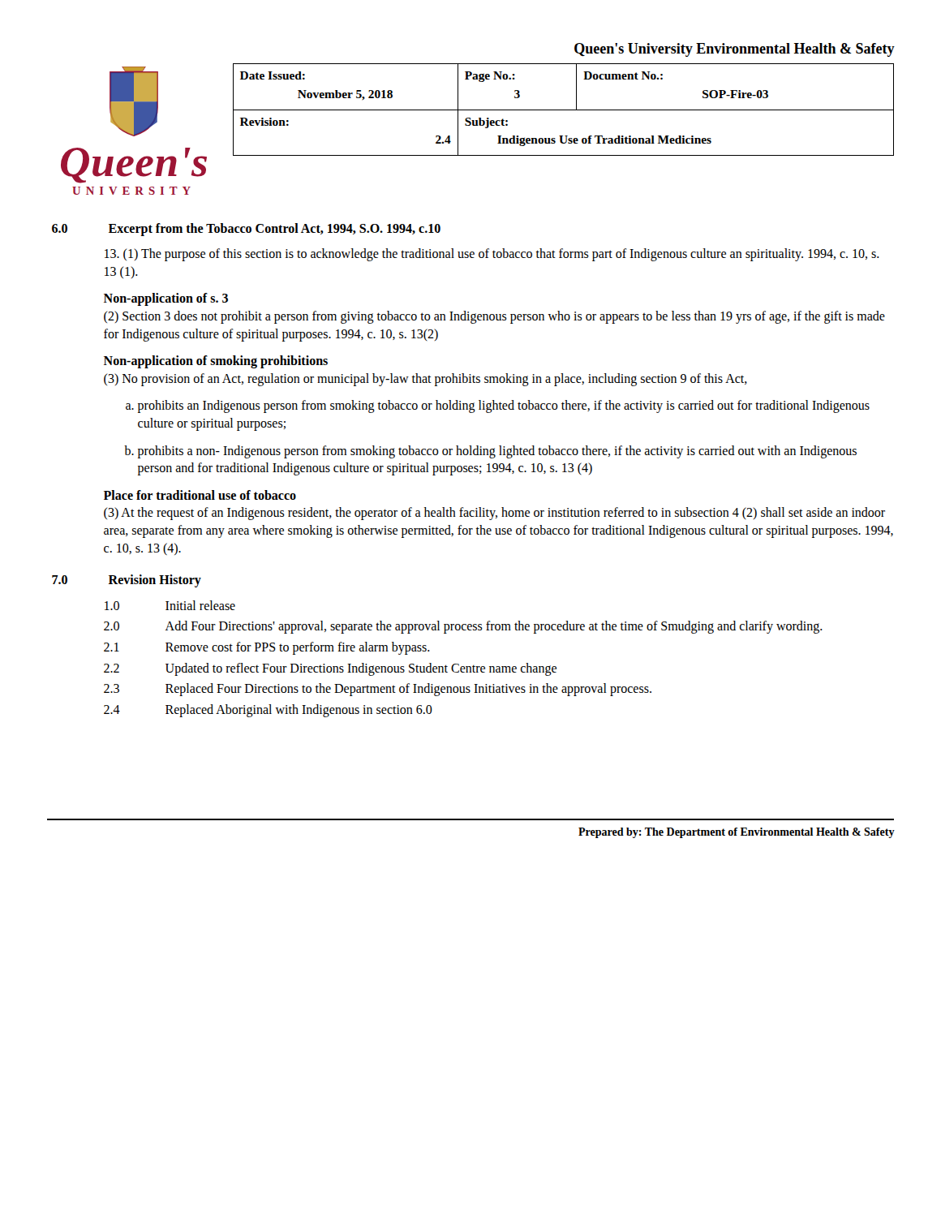Queen's University Environmental Health & Safety
Queen's UNIVERSITY
| Date Issued: November 5, 2018 | Page No.: 3 | Document No.: SOP-Fire-03 |
| Revision: 2.4 | Subject: Indigenous Use of Traditional Medicines |
6.0 Excerpt from the Tobacco Control Act, 1994, S.O. 1994, c.10
13. (1) The purpose of this section is to acknowledge the traditional use of tobacco that forms part of Indigenous culture an spirituality. 1994, c. 10, s. 13 (1).
Non-application of s. 3
(2) Section 3 does not prohibit a person from giving tobacco to an Indigenous person who is or appears to be less than 19 yrs of age, if the gift is made for Indigenous culture of spiritual purposes. 1994, c. 10, s. 13(2)
Non-application of smoking prohibitions
(3) No provision of an Act, regulation or municipal by-law that prohibits smoking in a place, including section 9 of this Act,
prohibits an Indigenous person from smoking tobacco or holding lighted tobacco there, if the activity is carried out for traditional Indigenous culture or spiritual purposes;
prohibits a non- Indigenous person from smoking tobacco or holding lighted tobacco there, if the activity is carried out with an Indigenous person and for traditional Indigenous culture or spiritual purposes; 1994, c. 10, s. 13 (4)
Place for traditional use of tobacco
(3) At the request of an Indigenous resident, the operator of a health facility, home or institution referred to in subsection 4 (2) shall set aside an indoor area, separate from any area where smoking is otherwise permitted, for the use of tobacco for traditional Indigenous cultural or spiritual purposes. 1994, c. 10, s. 13 (4).
7.0 Revision History
| 1.0 | Initial release |
| 2.0 | Add Four Directions' approval, separate the approval process from the procedure at the time of Smudging and clarify wording. |
| 2.1 | Remove cost for PPS to perform fire alarm bypass. |
| 2.2 | Updated to reflect Four Directions Indigenous Student Centre name change |
| 2.3 | Replaced Four Directions to the Department of Indigenous Initiatives in the approval process. |
| 2.4 | Replaced Aboriginal with Indigenous in section 6.0 |
Prepared by: The Department of Environmental Health & Safety